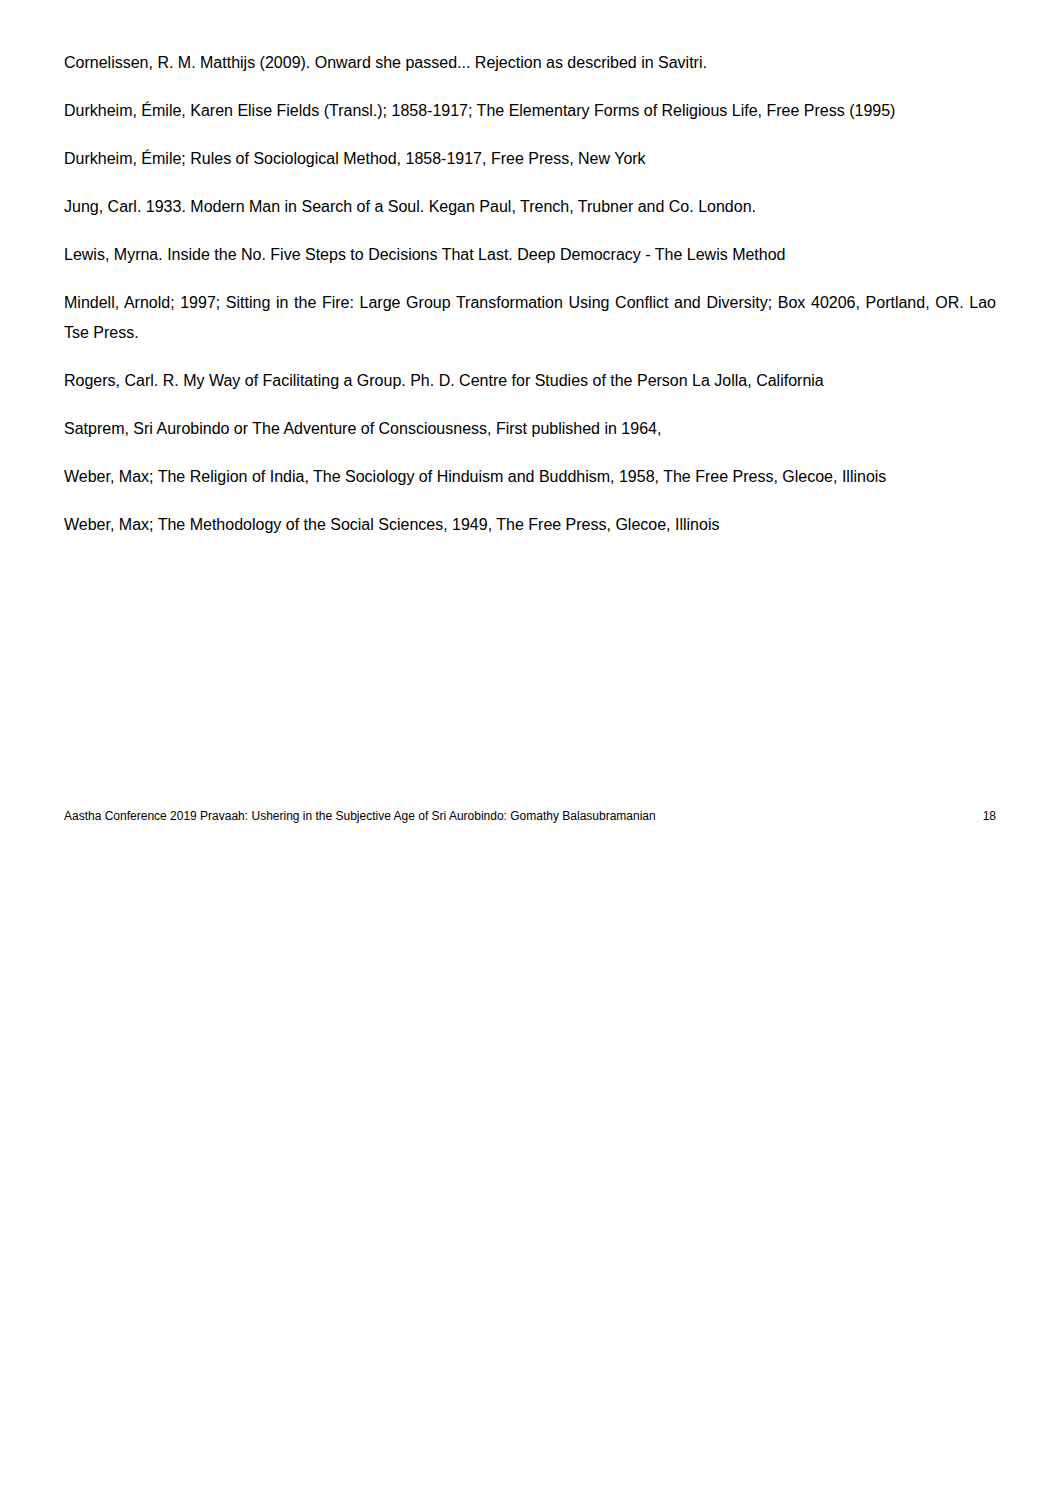Cornelissen, R. M. Matthijs (2009). Onward she passed... Rejection as described in Savitri.
Durkheim, Émile, Karen Elise Fields (Transl.); 1858-1917; The Elementary Forms of Religious Life, Free Press (1995)
Durkheim, Émile; Rules of Sociological Method, 1858-1917, Free Press, New York
Jung, Carl. 1933. Modern Man in Search of a Soul. Kegan Paul, Trench, Trubner and Co. London.
Lewis, Myrna. Inside the No. Five Steps to Decisions That Last. Deep Democracy - The Lewis Method
Mindell, Arnold; 1997; Sitting in the Fire: Large Group Transformation Using Conflict and Diversity; Box 40206, Portland, OR. Lao Tse Press.
Rogers, Carl. R. My Way of Facilitating a Group. Ph. D. Centre for Studies of the Person La Jolla, California
Satprem, Sri Aurobindo or The Adventure of Consciousness, First published in 1964,
Weber, Max; The Religion of India, The Sociology of Hinduism and Buddhism, 1958, The Free Press, Glecoe, Illinois
Weber, Max; The Methodology of the Social Sciences, 1949, The Free Press, Glecoe, Illinois
Aastha Conference 2019 Pravaah: Ushering in the Subjective Age of Sri Aurobindo: Gomathy Balasubramanian 18